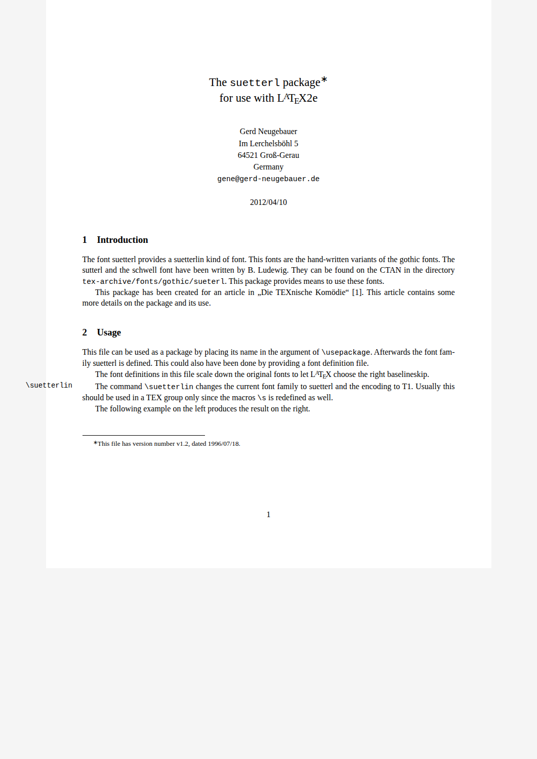The suetterl package∗
for use with LATEX2e
Gerd Neugebauer
Im Lerchelsböhl 5
64521 Groß-Gerau
Germany
gene@gerd-neugebauer.de
2012/04/10
1 Introduction
The font suetterl provides a suetterlin kind of font. This fonts are the hand-written variants of the gothic fonts. The sutterl and the schwell font have been written by B. Ludewig. They can be found on the CTAN in the directory tex-archive/fonts/gothic/sueterl. This package provides means to use these fonts.
This package has been created for an article in „Die TEXnische Komödie“ [1]. This article contains some more details on the package and its use.
2 Usage
This file can be used as a package by placing its name in the argument of \usepackage. Afterwards the font family suetterl is defined. This could also have been done by providing a font definition file.
The font definitions in this file scale down the original fonts to let LATEX choose the right baselineskip.
\suetterlin
The command \suetterlin changes the current font family to suetterl and the encoding to T1. Usually this should be used in a TEX group only since the macros \s is redefined as well.
The following example on the left produces the result on the right.
∗This file has version number v1.2, dated 1996/07/18.
1